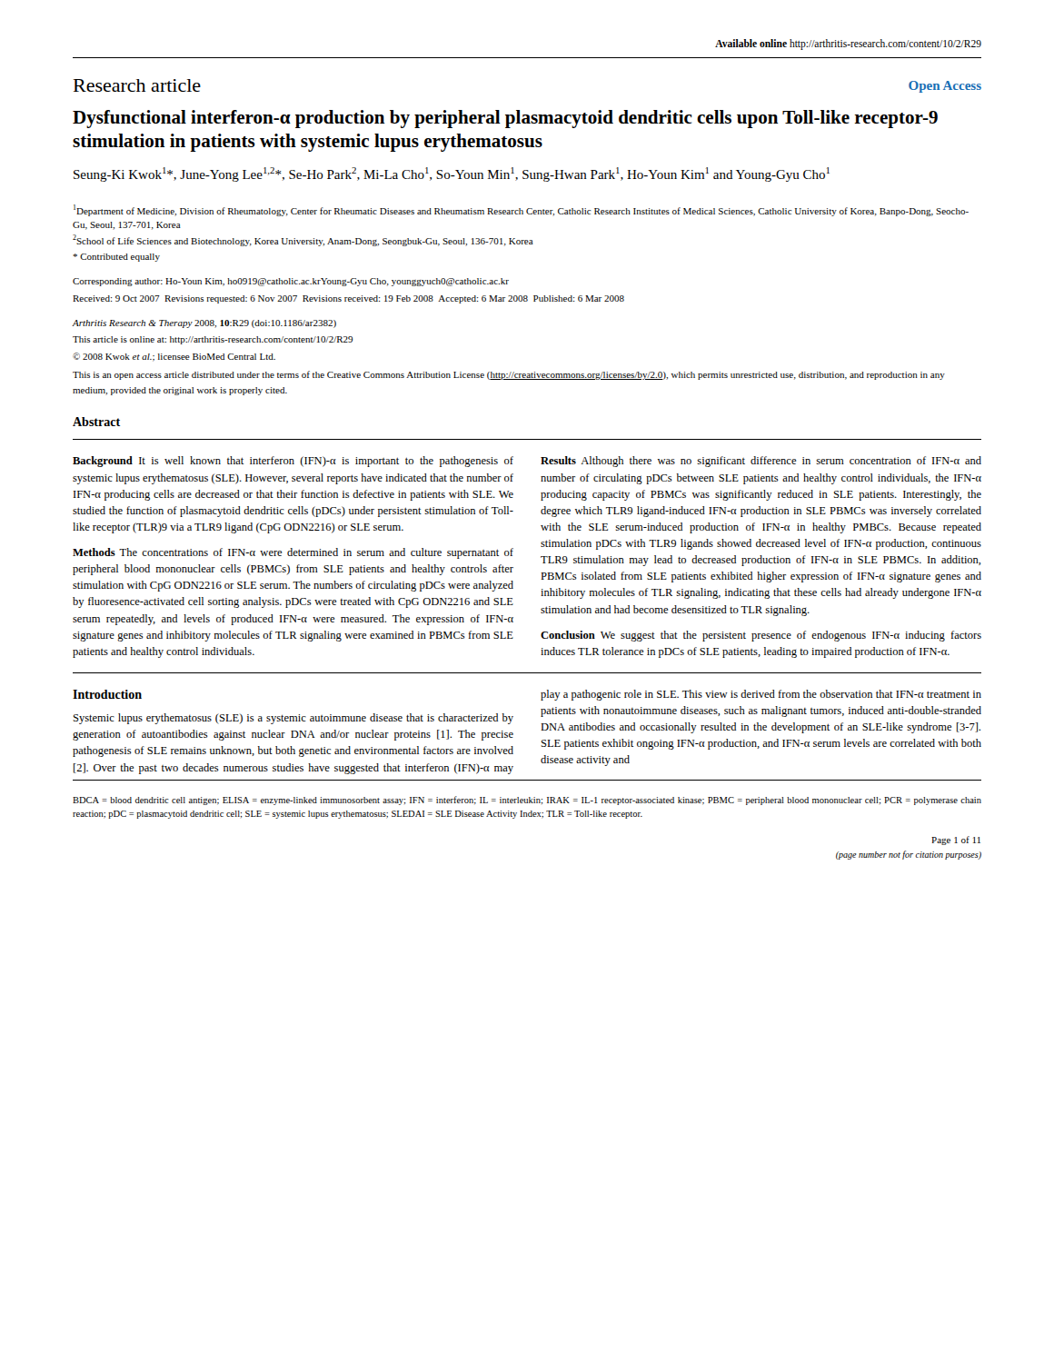Available online http://arthritis-research.com/content/10/2/R29
Research article
Open Access
Dysfunctional interferon-α production by peripheral plasmacytoid dendritic cells upon Toll-like receptor-9 stimulation in patients with systemic lupus erythematosus
Seung-Ki Kwok1*, June-Yong Lee1,2*, Se-Ho Park2, Mi-La Cho1, So-Youn Min1, Sung-Hwan Park1, Ho-Youn Kim1 and Young-Gyu Cho1
1Department of Medicine, Division of Rheumatology, Center for Rheumatic Diseases and Rheumatism Research Center, Catholic Research Institutes of Medical Sciences, Catholic University of Korea, Banpo-Dong, Seocho-Gu, Seoul, 137-701, Korea
2School of Life Sciences and Biotechnology, Korea University, Anam-Dong, Seongbuk-Gu, Seoul, 136-701, Korea
* Contributed equally
Corresponding author: Ho-Youn Kim, ho0919@catholic.ac.kr Young-Gyu Cho, younggyuch0@catholic.ac.kr
Received: 9 Oct 2007 Revisions requested: 6 Nov 2007 Revisions received: 19 Feb 2008 Accepted: 6 Mar 2008 Published: 6 Mar 2008
Arthritis Research & Therapy 2008, 10:R29 (doi:10.1186/ar2382)
This article is online at: http://arthritis-research.com/content/10/2/R29
© 2008 Kwok et al.; licensee BioMed Central Ltd.
This is an open access article distributed under the terms of the Creative Commons Attribution License (http://creativecommons.org/licenses/by/2.0), which permits unrestricted use, distribution, and reproduction in any medium, provided the original work is properly cited.
Abstract
Background It is well known that interferon (IFN)-α is important to the pathogenesis of systemic lupus erythematosus (SLE). However, several reports have indicated that the number of IFN-α producing cells are decreased or that their function is defective in patients with SLE. We studied the function of plasmacytoid dendritic cells (pDCs) under persistent stimulation of Toll-like receptor (TLR)9 via a TLR9 ligand (CpG ODN2216) or SLE serum.
Methods The concentrations of IFN-α were determined in serum and culture supernatant of peripheral blood mononuclear cells (PBMCs) from SLE patients and healthy controls after stimulation with CpG ODN2216 or SLE serum. The numbers of circulating pDCs were analyzed by fluoresence-activated cell sorting analysis. pDCs were treated with CpG ODN2216 and SLE serum repeatedly, and levels of produced IFN-α were measured. The expression of IFN-α signature genes and inhibitory molecules of TLR signaling were examined in PBMCs from SLE patients and healthy control individuals.
Results Although there was no significant difference in serum concentration of IFN-α and number of circulating pDCs between SLE patients and healthy control individuals, the IFN-α producing capacity of PBMCs was significantly reduced in SLE patients. Interestingly, the degree which TLR9 ligand-induced IFN-α production in SLE PBMCs was inversely correlated with the SLE serum-induced production of IFN-α in healthy PMBCs. Because repeated stimulation pDCs with TLR9 ligands showed decreased level of IFN-α production, continuous TLR9 stimulation may lead to decreased production of IFN-α in SLE PBMCs. In addition, PBMCs isolated from SLE patients exhibited higher expression of IFN-α signature genes and inhibitory molecules of TLR signaling, indicating that these cells had already undergone IFN-α stimulation and had become desensitized to TLR signaling.
Conclusion We suggest that the persistent presence of endogenous IFN-α inducing factors induces TLR tolerance in pDCs of SLE patients, leading to impaired production of IFN-α.
Introduction
Systemic lupus erythematosus (SLE) is a systemic autoimmune disease that is characterized by generation of autoantibodies against nuclear DNA and/or nuclear proteins [1]. The precise pathogenesis of SLE remains unknown, but both genetic and environmental factors are involved [2]. Over the past two decades numerous studies have suggested that interferon (IFN)-α may play a pathogenic role in SLE. This view is derived from the observation that IFN-α treatment in patients with nonautoimmune diseases, such as malignant tumors, induced anti-double-stranded DNA antibodies and occasionally resulted in the development of an SLE-like syndrome [3-7]. SLE patients exhibit ongoing IFN-α production, and IFN-α serum levels are correlated with both disease activity and
BDCA = blood dendritic cell antigen; ELISA = enzyme-linked immunosorbent assay; IFN = interferon; IL = interleukin; IRAK = IL-1 receptor-associated kinase; PBMC = peripheral blood mononuclear cell; PCR = polymerase chain reaction; pDC = plasmacytoid dendritic cell; SLE = systemic lupus erythematosus; SLEDAI = SLE Disease Activity Index; TLR = Toll-like receptor.
Page 1 of 11
(page number not for citation purposes)